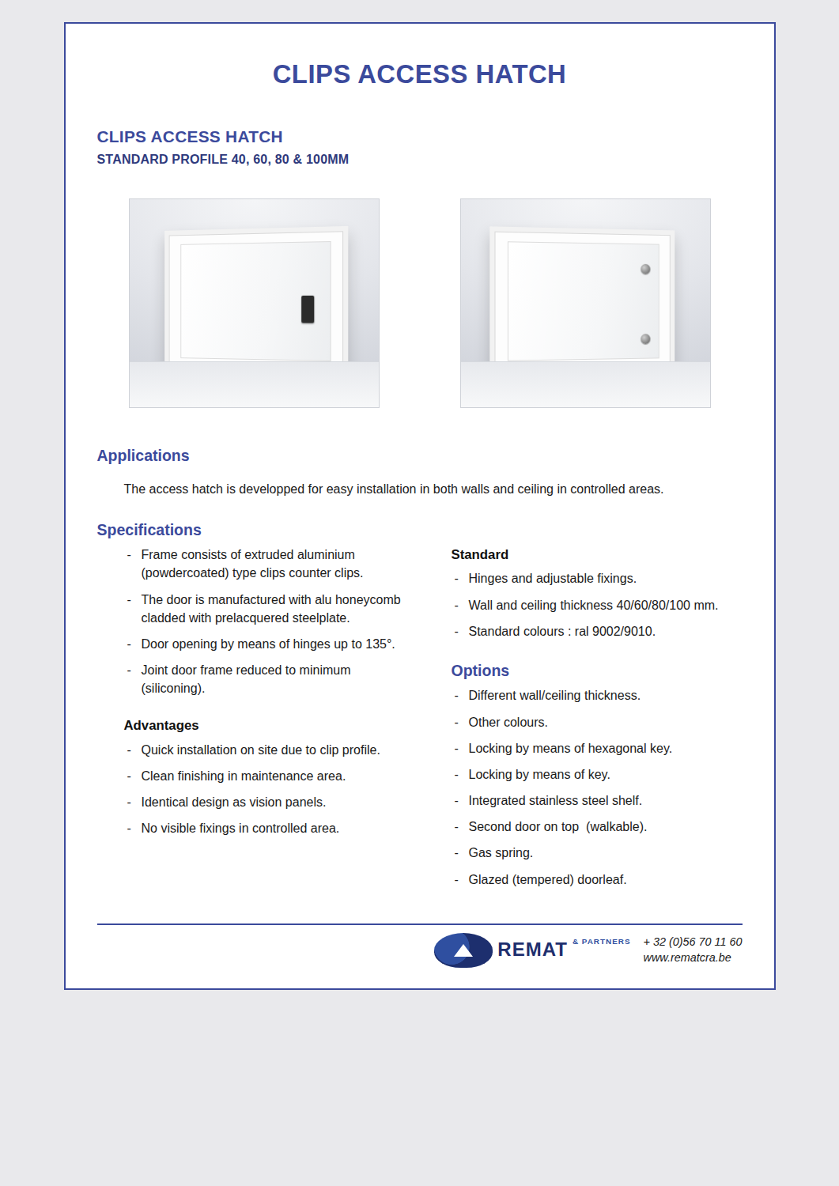CLIPS ACCESS HATCH
CLIPS ACCESS HATCH
STANDARD PROFILE 40, 60, 80 & 100MM
Applications
The access hatch is developped for easy installation in both walls and ceiling in controlled areas.
Specifications
Frame consists of extruded aluminium (powdercoated) type clips counter clips.
The door is manufactured with alu honeycomb cladded with prelacquered steelplate.
Door opening by means of hinges up to 135°.
Joint door frame reduced to minimum (siliconing).
Advantages
Quick installation on site due to clip profile.
Clean finishing in maintenance area.
Identical design as vision panels.
No visible fixings in controlled area.
Standard
Hinges and adjustable fixings.
Wall and ceiling thickness 40/60/80/100 mm.
Standard colours : ral 9002/9010.
Options
Different wall/ceiling thickness.
Other colours.
Locking by means of hexagonal key.
Locking by means of key.
Integrated stainless steel shelf.
Second door on top (walkable).
Gas spring.
Glazed (tempered) doorleaf.
REMAT & PARTNERS
+ 32 (0)56 70 11 60
www.rematcra.be